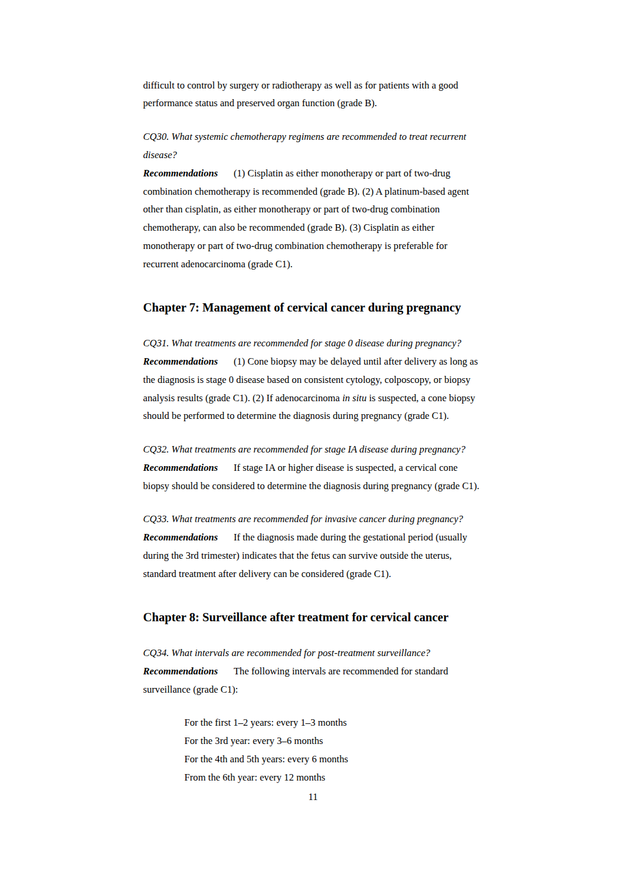difficult to control by surgery or radiotherapy as well as for patients with a good performance status and preserved organ function (grade B).
CQ30. What systemic chemotherapy regimens are recommended to treat recurrent disease?
Recommendations (1) Cisplatin as either monotherapy or part of two-drug combination chemotherapy is recommended (grade B). (2) A platinum-based agent other than cisplatin, as either monotherapy or part of two-drug combination chemotherapy, can also be recommended (grade B). (3) Cisplatin as either monotherapy or part of two-drug combination chemotherapy is preferable for recurrent adenocarcinoma (grade C1).
Chapter 7: Management of cervical cancer during pregnancy
CQ31. What treatments are recommended for stage 0 disease during pregnancy?
Recommendations (1) Cone biopsy may be delayed until after delivery as long as the diagnosis is stage 0 disease based on consistent cytology, colposcopy, or biopsy analysis results (grade C1). (2) If adenocarcinoma in situ is suspected, a cone biopsy should be performed to determine the diagnosis during pregnancy (grade C1).
CQ32. What treatments are recommended for stage IA disease during pregnancy?
Recommendations If stage IA or higher disease is suspected, a cervical cone biopsy should be considered to determine the diagnosis during pregnancy (grade C1).
CQ33. What treatments are recommended for invasive cancer during pregnancy?
Recommendations If the diagnosis made during the gestational period (usually during the 3rd trimester) indicates that the fetus can survive outside the uterus, standard treatment after delivery can be considered (grade C1).
Chapter 8: Surveillance after treatment for cervical cancer
CQ34. What intervals are recommended for post-treatment surveillance?
Recommendations The following intervals are recommended for standard surveillance (grade C1):
For the first 1–2 years: every 1–3 months
For the 3rd year: every 3–6 months
For the 4th and 5th years: every 6 months
From the 6th year: every 12 months
11